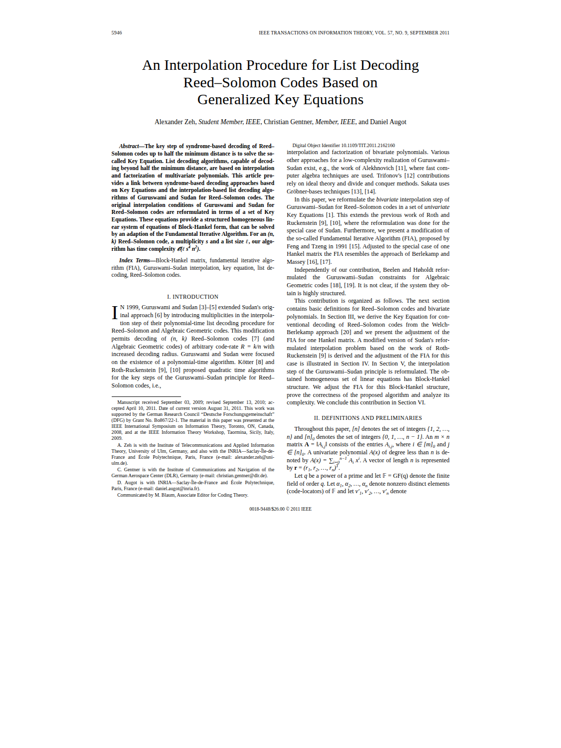5946 IEEE Transactions on Information Theory, Vol. 57, No. 9, September 2011
An Interpolation Procedure for List Decoding
Reed–Solomon Codes Based on
Generalized Key Equations
Alexander Zeh, Student Member, IEEE, Christian Gentner, Member, IEEE, and Daniel Augot
Abstract—The key step of syndrome-based decoding of Reed–Solomon codes up to half the minimum distance is to solve the so-called Key Equation. List decoding algorithms, capable of decoding beyond half the minimum distance, are based on interpolation and factorization of multivariate polynomials. This article provides a link between syndrome-based decoding approaches based on Key Equations and the interpolation-based list decoding algorithms of Guruswami and Sudan for Reed–Solomon codes. The original interpolation conditions of Guruswami and Sudan for Reed–Solomon codes are reformulated in terms of a set of Key Equations. These equations provide a structured homogeneous linear system of equations of Block-Hankel form, that can be solved by an adaption of the Fundamental Iterative Algorithm. For an (n, k) Reed–Solomon code, a multiplicity s and a list size ℓ, our algorithm has time complexity 𝒪(ℓ s4 n2).
Index Terms—Block-Hankel matrix, fundamental iterative algorithm (FIA), Guruswami–Sudan interpolation, key equation, list decoding, Reed–Solomon codes.
I. Introduction
IN 1999, Guruswami and Sudan [3]–[5] extended Sudan's original approach [6] by introducing multiplicities in the interpolation step of their polynomial-time list decoding procedure for Reed–Solomon and Algebraic Geometric codes. This modification permits decoding of (n, k) Reed–Solomon codes [7] (and Algebraic Geometric codes) of arbitrary code-rate R = k/n with increased decoding radius. Guruswami and Sudan were focused on the existence of a polynomial-time algorithm. Kötter [8] and Roth-Ruckenstein [9], [10] proposed quadratic time algorithms for the key steps of the Guruswami–Sudan principle for Reed–Solomon codes, i.e.,
Manuscript received September 03, 2009; revised September 13, 2010; accepted April 10, 2011. Date of current version August 31, 2011. This work was supported by the German Research Council “Deutsche Forschungsgemeinschaft” (DFG) by Grant No. Bo867/22-1. The material in this paper was presented at the IEEE International Symposium on Information Theory, Toronto, ON, Canada, 2008, and at the IEEE Information Theory Workshop, Taormina, Sicily, Italy, 2009.
A. Zeh is with the Institute of Telecommunications and Applied Information Theory, University of Ulm, Germany, and also with the INRIA—Saclay-Île-de-France and École Polytechnique, Paris, France (e-mail: alexander.zeh@uni-ulm.de).
C. Gentner is with the Institute of Communications and Navigation of the German Aerospace Center (DLR), Germany (e-mail: christian.gentner@dlr.de).
D. Augot is with INRIA—Saclay-Île-de-France and École Polytechnique, Paris, France (e-mail: daniel.augot@inria.fr).
Communicated by M. Blaum, Associate Editor for Coding Theory.
Digital Object Identifier 10.1109/TIT.2011.2162160
interpolation and factorization of bivariate polynomials. Various other approaches for a low-complexity realization of Guruswami–Sudan exist, e.g., the work of Alekhnovich [11], where fast computer algebra techniques are used. Trifonov's [12] contributions rely on ideal theory and divide and conquer methods. Sakata uses Gröbner-bases techniques [13], [14].
In this paper, we reformulate the bivariate interpolation step of Guruswami–Sudan for Reed–Solomon codes in a set of univariate Key Equations [1]. This extends the previous work of Roth and Ruckenstein [9], [10], where the reformulation was done for the special case of Sudan. Furthermore, we present a modification of the so-called Fundamental Iterative Algorithm (FIA), proposed by Feng and Tzeng in 1991 [15]. Adjusted to the special case of one Hankel matrix the FIA resembles the approach of Berlekamp and Massey [16], [17].
Independently of our contribution, Beelen and Høholdt reformulated the Guruswami–Sudan constraints for Algebraic Geometric codes [18], [19]. It is not clear, if the system they obtain is highly structured.
This contribution is organized as follows. The next section contains basic definitions for Reed–Solomon codes and bivariate polynomials. In Section III, we derive the Key Equation for conventional decoding of Reed–Solomon codes from the Welch-Berlekamp approach [20] and we present the adjustment of the FIA for one Hankel matrix. A modified version of Sudan's reformulated interpolation problem based on the work of Roth-Ruckenstein [9] is derived and the adjustment of the FIA for this case is illustrated in Section IV. In Section V, the interpolation step of the Guruswami–Sudan principle is reformulated. The obtained homogeneous set of linear equations has Block-Hankel structure. We adjust the FIA for this Block-Hankel structure, prove the correctness of the proposed algorithm and analyze its complexity. We conclude this contribution in Section VI.
II. Definitions and Preliminaries
Throughout this paper, [n] denotes the set of integers {1, 2, …, n} and [n]0 denotes the set of integers {0, 1, …, n − 1}. An m × n matrix A = ‖Ai,j‖ consists of the entries Ai,j, where i ∈ [m]0 and j ∈ [n]0. A univariate polynomial A(x) of degree less than n is denoted by A(x) = ∑i=0n−1 Ai xi. A vector of length n is represented by r = (r1, r2, …, rn)T.
Let q be a power of a prime and let 𝔽 = GF(q) denote the finite field of order q. Let α1, α2, …, αn denote nonzero distinct elements (code-locators) of 𝔽 and let v′1, v′2, …, v′n denote
0018-9448/$26.00 © 2011 IEEE